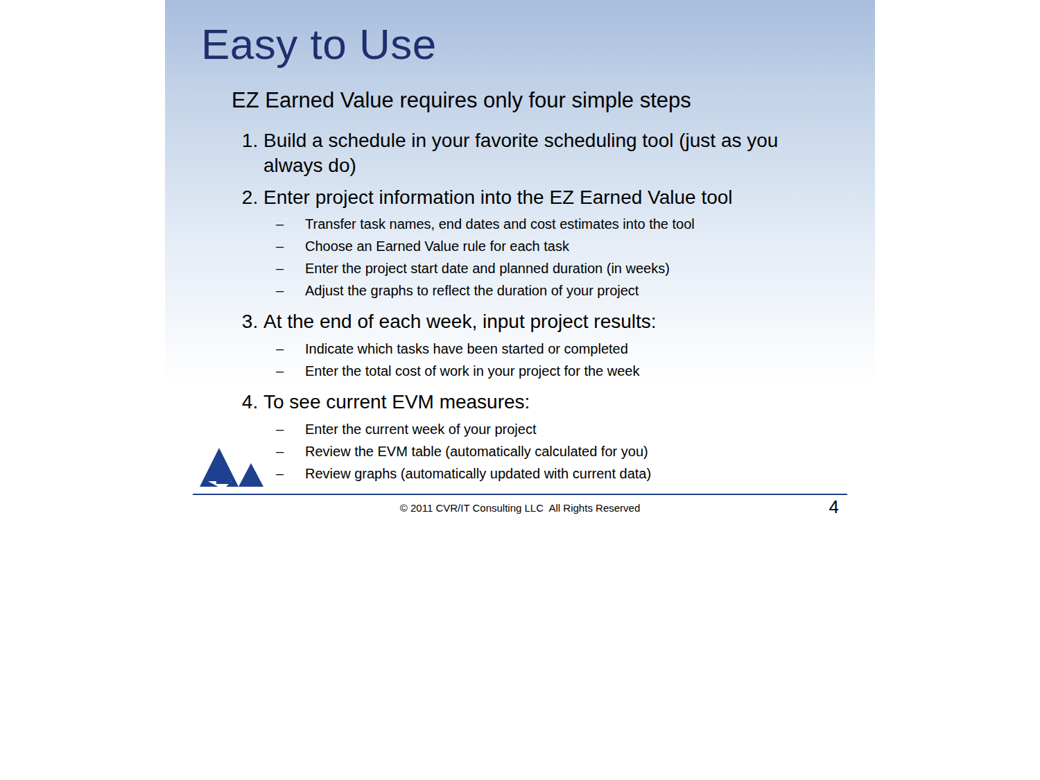Easy to Use
EZ Earned Value requires only four simple steps
Build a schedule in your favorite scheduling tool (just as you always do)
Enter project information into the EZ Earned Value tool
Transfer task names, end dates and cost estimates into the tool
Choose an Earned Value rule for each task
Enter the project start date and planned duration (in weeks)
Adjust the graphs to reflect the duration of your project
At the end of each week, input project results:
Indicate which tasks have been started or completed
Enter the total cost of work in your project for the week
To see current EVM measures:
Enter the current week of your project
Review the EVM table (automatically calculated for you)
Review graphs (automatically updated with current data)
© 2011 CVR/IT Consulting LLC All Rights Reserved
4